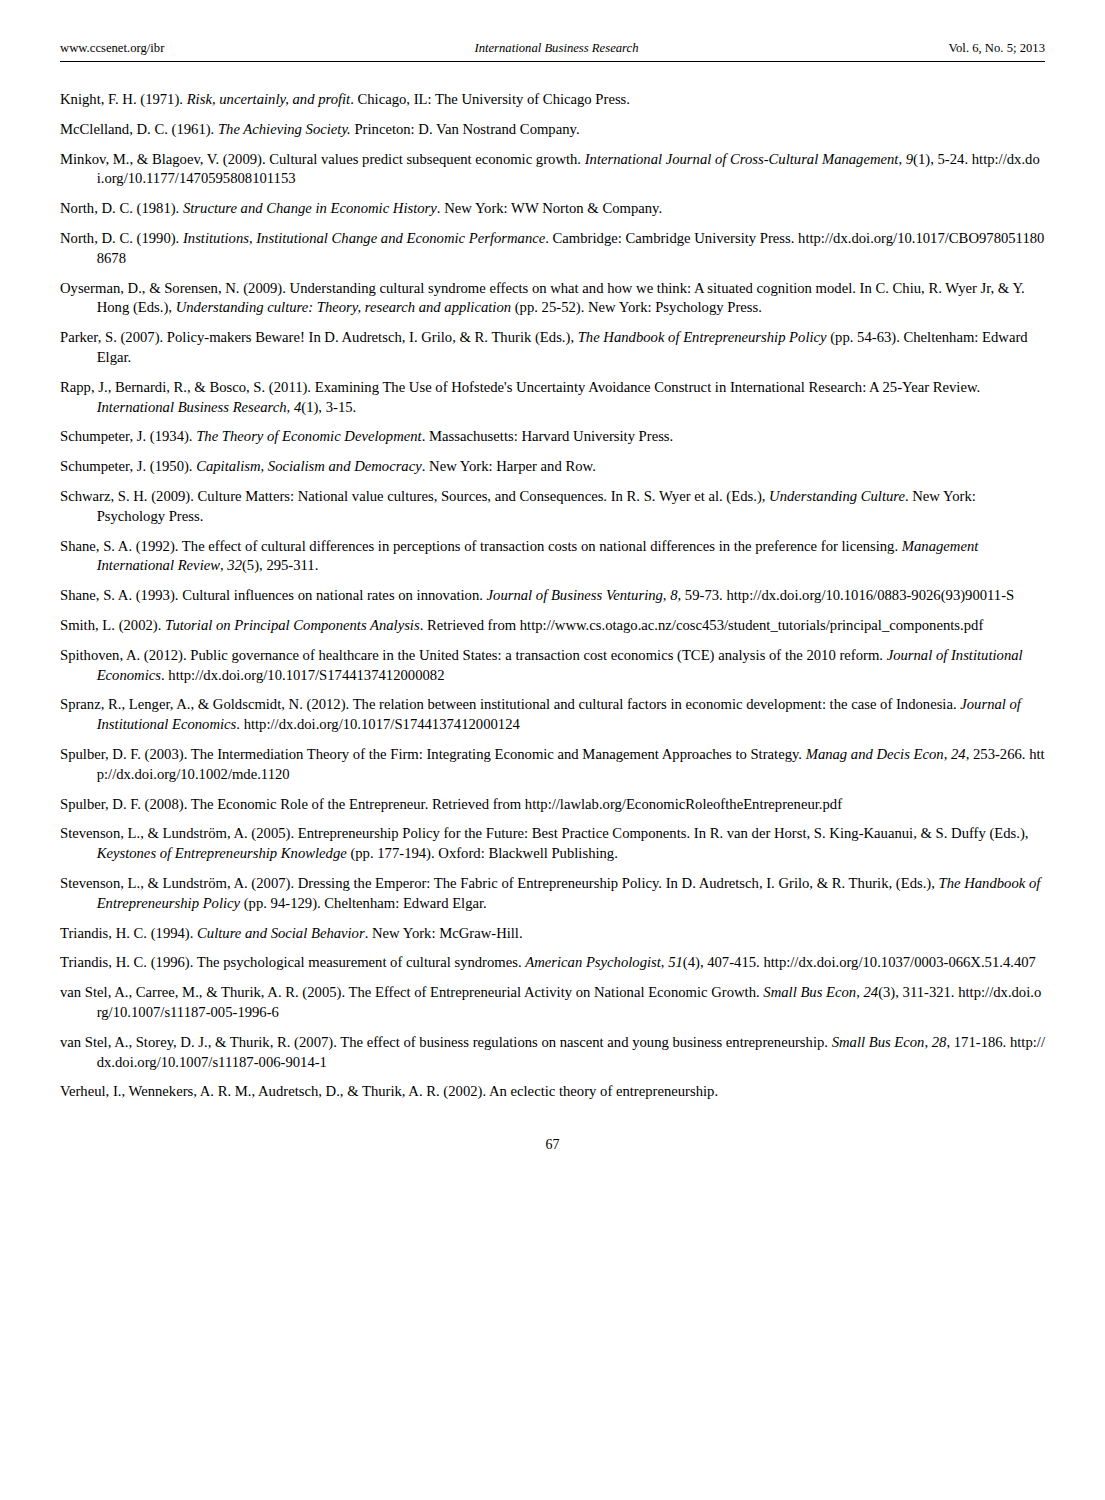www.ccsenet.org/ibr International Business Research Vol. 6, No. 5; 2013
Knight, F. H. (1971). Risk, uncertainly, and profit. Chicago, IL: The University of Chicago Press.
McClelland, D. C. (1961). The Achieving Society. Princeton: D. Van Nostrand Company.
Minkov, M., & Blagoev, V. (2009). Cultural values predict subsequent economic growth. International Journal of Cross-Cultural Management, 9(1), 5-24. http://dx.doi.org/10.1177/1470595808101153
North, D. C. (1981). Structure and Change in Economic History. New York: WW Norton & Company.
North, D. C. (1990). Institutions, Institutional Change and Economic Performance. Cambridge: Cambridge University Press. http://dx.doi.org/10.1017/CBO9780511808678
Oyserman, D., & Sorensen, N. (2009). Understanding cultural syndrome effects on what and how we think: A situated cognition model. In C. Chiu, R. Wyer Jr, & Y. Hong (Eds.), Understanding culture: Theory, research and application (pp. 25-52). New York: Psychology Press.
Parker, S. (2007). Policy-makers Beware! In D. Audretsch, I. Grilo, & R. Thurik (Eds.), The Handbook of Entrepreneurship Policy (pp. 54-63). Cheltenham: Edward Elgar.
Rapp, J., Bernardi, R., & Bosco, S. (2011). Examining The Use of Hofstede's Uncertainty Avoidance Construct in International Research: A 25-Year Review. International Business Research, 4(1), 3-15.
Schumpeter, J. (1934). The Theory of Economic Development. Massachusetts: Harvard University Press.
Schumpeter, J. (1950). Capitalism, Socialism and Democracy. New York: Harper and Row.
Schwarz, S. H. (2009). Culture Matters: National value cultures, Sources, and Consequences. In R. S. Wyer et al. (Eds.), Understanding Culture. New York: Psychology Press.
Shane, S. A. (1992). The effect of cultural differences in perceptions of transaction costs on national differences in the preference for licensing. Management International Review, 32(5), 295-311.
Shane, S. A. (1993). Cultural influences on national rates on innovation. Journal of Business Venturing, 8, 59-73. http://dx.doi.org/10.1016/0883-9026(93)90011-S
Smith, L. (2002). Tutorial on Principal Components Analysis. Retrieved from http://www.cs.otago.ac.nz/cosc453/student_tutorials/principal_components.pdf
Spithoven, A. (2012). Public governance of healthcare in the United States: a transaction cost economics (TCE) analysis of the 2010 reform. Journal of Institutional Economics. http://dx.doi.org/10.1017/S1744137412000082
Spranz, R., Lenger, A., & Goldscmidt, N. (2012). The relation between institutional and cultural factors in economic development: the case of Indonesia. Journal of Institutional Economics. http://dx.doi.org/10.1017/S1744137412000124
Spulber, D. F. (2003). The Intermediation Theory of the Firm: Integrating Economic and Management Approaches to Strategy. Manag and Decis Econ, 24, 253-266. http://dx.doi.org/10.1002/mde.1120
Spulber, D. F. (2008). The Economic Role of the Entrepreneur. Retrieved from http://lawlab.org/EconomicRoleoftheEntrepreneur.pdf
Stevenson, L., & Lundström, A. (2005). Entrepreneurship Policy for the Future: Best Practice Components. In R. van der Horst, S. King-Kauanui, & S. Duffy (Eds.), Keystones of Entrepreneurship Knowledge (pp. 177-194). Oxford: Blackwell Publishing.
Stevenson, L., & Lundström, A. (2007). Dressing the Emperor: The Fabric of Entrepreneurship Policy. In D. Audretsch, I. Grilo, & R. Thurik, (Eds.), The Handbook of Entrepreneurship Policy (pp. 94-129). Cheltenham: Edward Elgar.
Triandis, H. C. (1994). Culture and Social Behavior. New York: McGraw-Hill.
Triandis, H. C. (1996). The psychological measurement of cultural syndromes. American Psychologist, 51(4), 407-415. http://dx.doi.org/10.1037/0003-066X.51.4.407
van Stel, A., Carree, M., & Thurik, A. R. (2005). The Effect of Entrepreneurial Activity on National Economic Growth. Small Bus Econ, 24(3), 311-321. http://dx.doi.org/10.1007/s11187-005-1996-6
van Stel, A., Storey, D. J., & Thurik, R. (2007). The effect of business regulations on nascent and young business entrepreneurship. Small Bus Econ, 28, 171-186. http://dx.doi.org/10.1007/s11187-006-9014-1
Verheul, I., Wennekers, A. R. M., Audretsch, D., & Thurik, A. R. (2002). An eclectic theory of entrepreneurship.
67